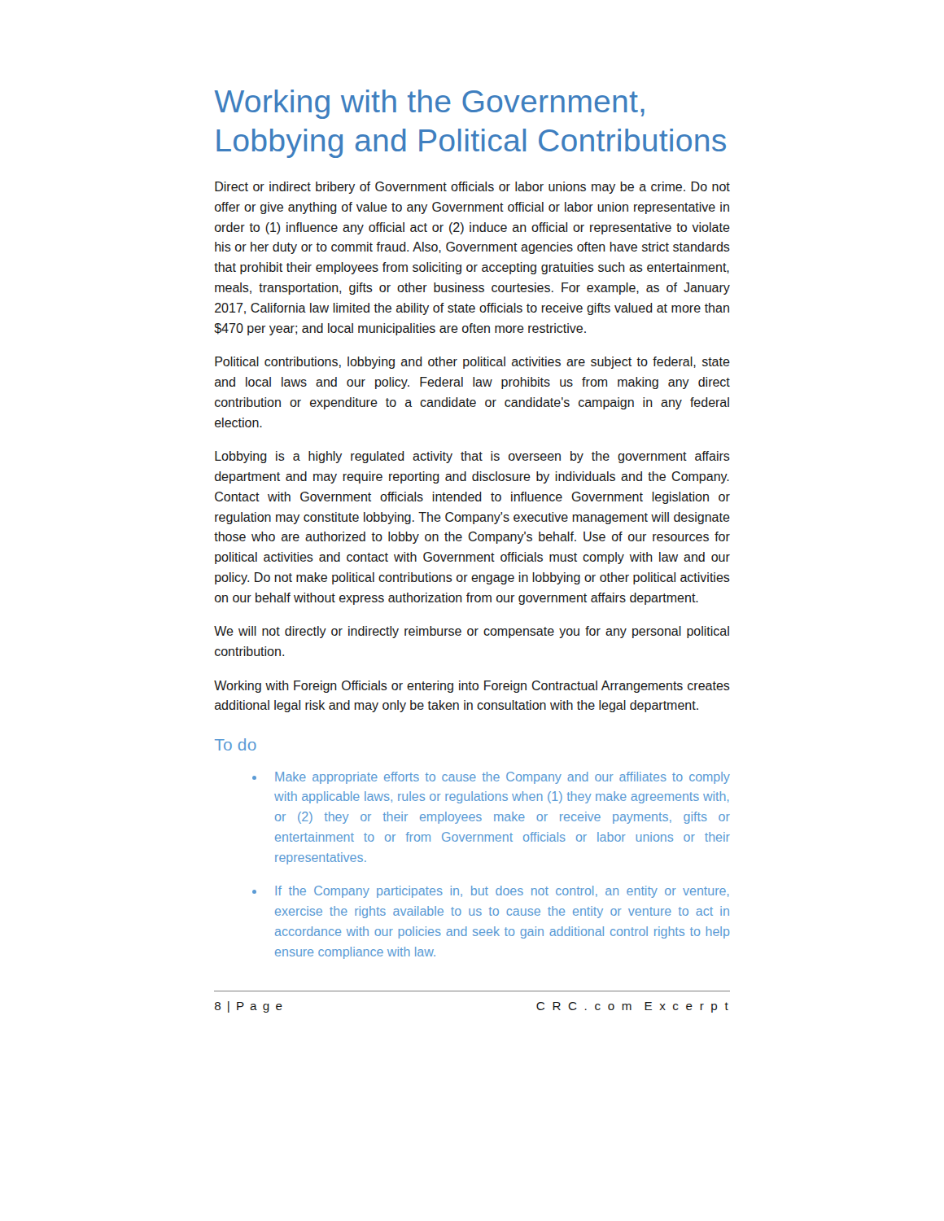Working with the Government, Lobbying and Political Contributions
Direct or indirect bribery of Government officials or labor unions may be a crime. Do not offer or give anything of value to any Government official or labor union representative in order to (1) influence any official act or (2) induce an official or representative to violate his or her duty or to commit fraud. Also, Government agencies often have strict standards that prohibit their employees from soliciting or accepting gratuities such as entertainment, meals, transportation, gifts or other business courtesies. For example, as of January 2017, California law limited the ability of state officials to receive gifts valued at more than $470 per year; and local municipalities are often more restrictive.
Political contributions, lobbying and other political activities are subject to federal, state and local laws and our policy. Federal law prohibits us from making any direct contribution or expenditure to a candidate or candidate's campaign in any federal election.
Lobbying is a highly regulated activity that is overseen by the government affairs department and may require reporting and disclosure by individuals and the Company. Contact with Government officials intended to influence Government legislation or regulation may constitute lobbying. The Company's executive management will designate those who are authorized to lobby on the Company's behalf. Use of our resources for political activities and contact with Government officials must comply with law and our policy. Do not make political contributions or engage in lobbying or other political activities on our behalf without express authorization from our government affairs department.
We will not directly or indirectly reimburse or compensate you for any personal political contribution.
Working with Foreign Officials or entering into Foreign Contractual Arrangements creates additional legal risk and may only be taken in consultation with the legal department.
To do
Make appropriate efforts to cause the Company and our affiliates to comply with applicable laws, rules or regulations when (1) they make agreements with, or (2) they or their employees make or receive payments, gifts or entertainment to or from Government officials or labor unions or their representatives.
If the Company participates in, but does not control, an entity or venture, exercise the rights available to us to cause the entity or venture to act in accordance with our policies and seek to gain additional control rights to help ensure compliance with law.
8 | P a g e
C R C . c o m E x c e r p t